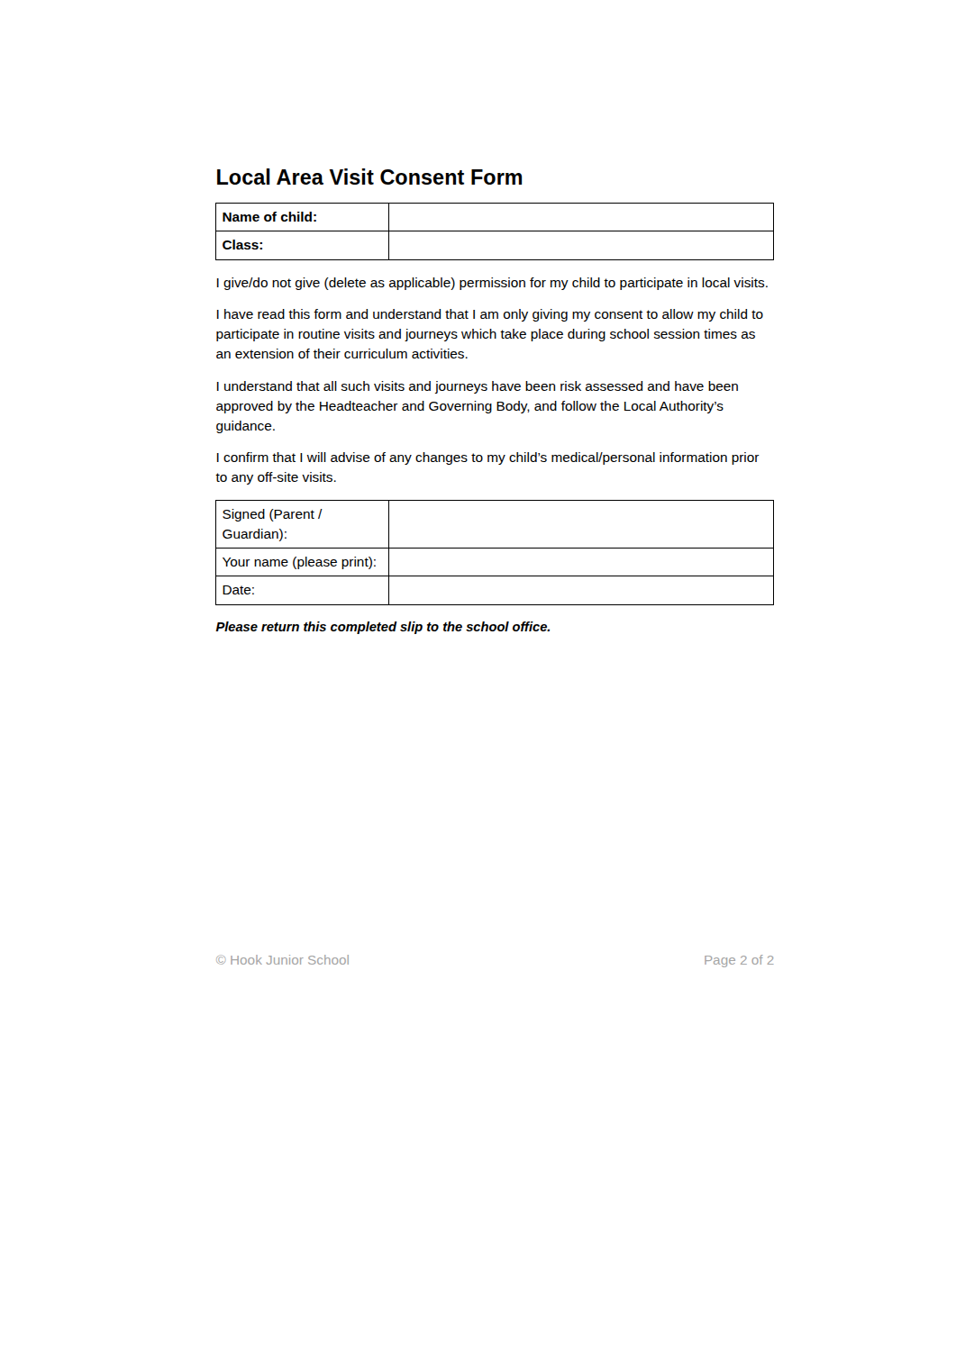Local Area Visit Consent Form
| Name of child: | |
| Class: | |
I give/do not give (delete as applicable) permission for my child to participate in local visits.
I have read this form and understand that I am only giving my consent to allow my child to participate in routine visits and journeys which take place during school session times as an extension of their curriculum activities.
I understand that all such visits and journeys have been risk assessed and have been approved by the Headteacher and Governing Body, and follow the Local Authority’s guidance.
I confirm that I will advise of any changes to my child’s medical/personal information prior to any off-site visits.
| Signed (Parent / Guardian): | |
| Your name (please print): | |
| Date: | |
Please return this completed slip to the school office.
© Hook Junior School Page 2 of 2